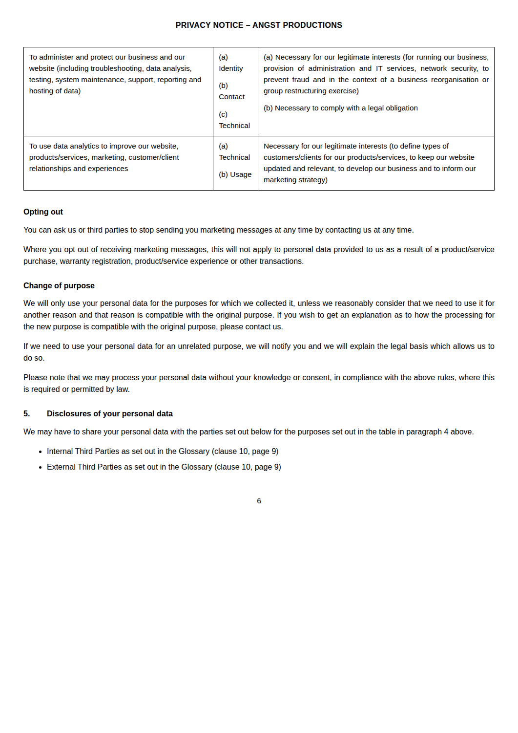PRIVACY NOTICE – ANGST PRODUCTIONS
| To administer and protect our business and our website (including troubleshooting, data analysis, testing, system maintenance, support, reporting and hosting of data) | (a) Identity (b) Contact (c) Technical | (a) Necessary for our legitimate interests (for running our business, provision of administration and IT services, network security, to prevent fraud and in the context of a business reorganisation or group restructuring exercise) (b) Necessary to comply with a legal obligation |
| To use data analytics to improve our website, products/services, marketing, customer/client relationships and experiences | (a) Technical (b) Usage | Necessary for our legitimate interests (to define types of customers/clients for our products/services, to keep our website updated and relevant, to develop our business and to inform our marketing strategy) |
Opting out
You can ask us or third parties to stop sending you marketing messages at any time by contacting us at any time.
Where you opt out of receiving marketing messages, this will not apply to personal data provided to us as a result of a product/service purchase, warranty registration, product/service experience or other transactions.
Change of purpose
We will only use your personal data for the purposes for which we collected it, unless we reasonably consider that we need to use it for another reason and that reason is compatible with the original purpose. If you wish to get an explanation as to how the processing for the new purpose is compatible with the original purpose, please contact us.
If we need to use your personal data for an unrelated purpose, we will notify you and we will explain the legal basis which allows us to do so.
Please note that we may process your personal data without your knowledge or consent, in compliance with the above rules, where this is required or permitted by law.
5. Disclosures of your personal data
We may have to share your personal data with the parties set out below for the purposes set out in the table in paragraph 4 above.
Internal Third Parties as set out in the Glossary (clause 10, page 9)
External Third Parties as set out in the Glossary (clause 10, page 9)
6